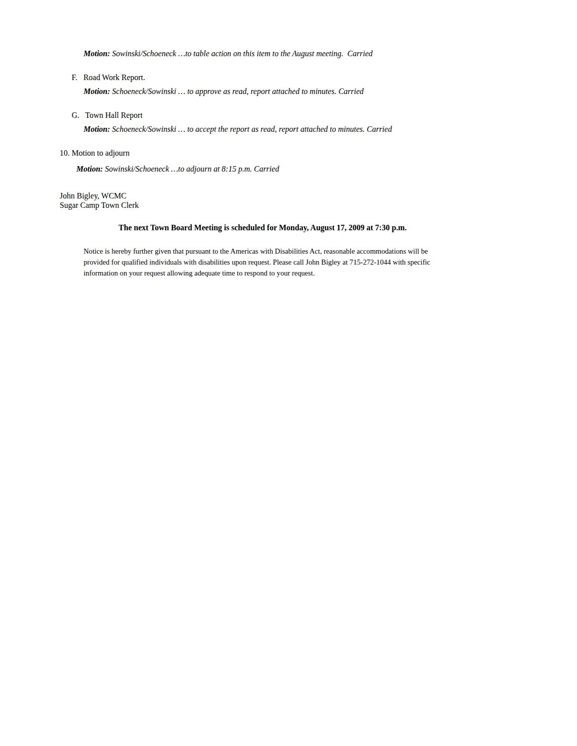Motion: Sowinski/Schoeneck …to table action on this item to the August meeting. Carried
F. Road Work Report.
Motion: Schoeneck/Sowinski … to approve as read, report attached to minutes. Carried
G. Town Hall Report
Motion: Schoeneck/Sowinski … to accept the report as read, report attached to minutes. Carried
10. Motion to adjourn
Motion: Sowinski/Schoeneck …to adjourn at 8:15 p.m. Carried
John Bigley, WCMC
Sugar Camp Town Clerk
The next Town Board Meeting is scheduled for Monday, August 17, 2009 at 7:30 p.m.
Notice is hereby further given that pursuant to the Americas with Disabilities Act, reasonable accommodations will be provided for qualified individuals with disabilities upon request. Please call John Bigley at 715-272-1044 with specific information on your request allowing adequate time to respond to your request.